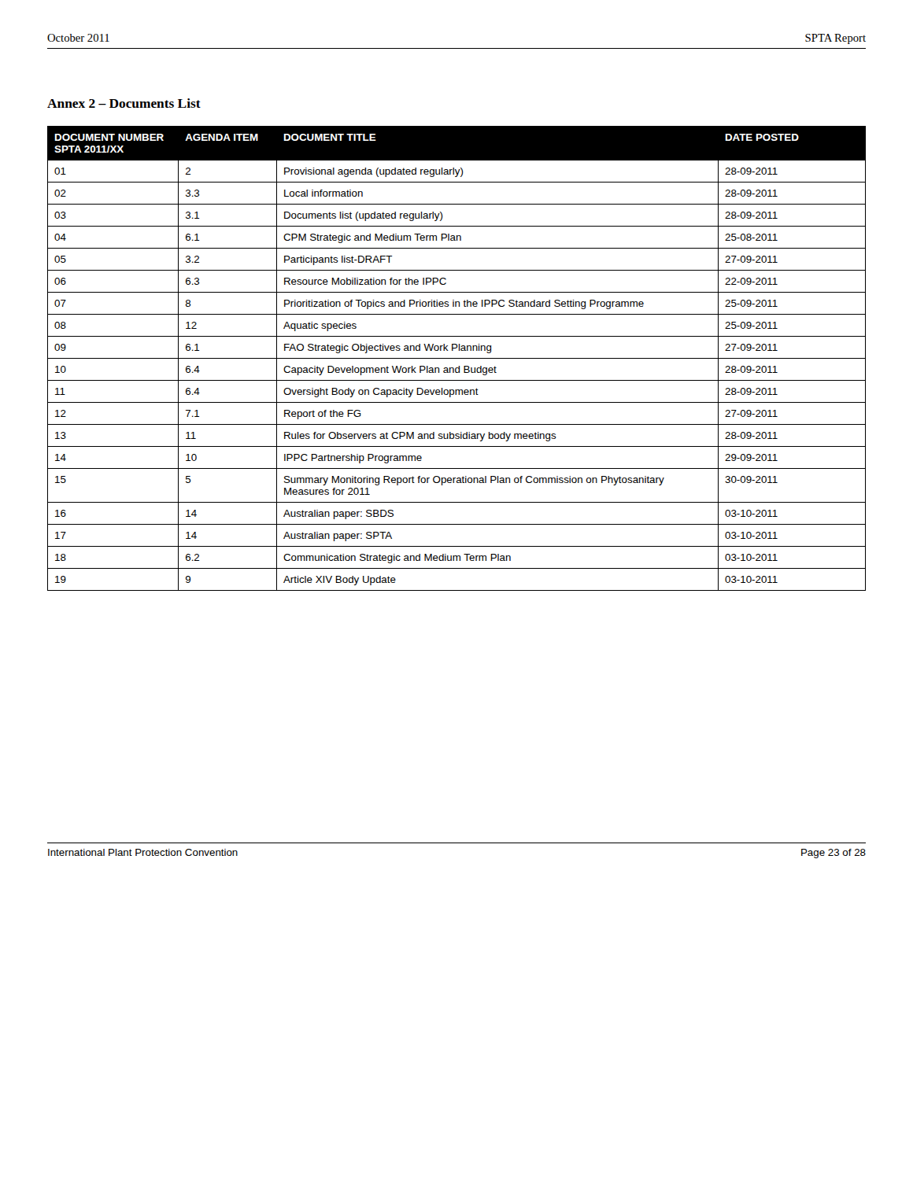October 2011 SPTA Report
Annex 2 – Documents List
| DOCUMENT NUMBER SPTA 2011/XX | AGENDA ITEM | DOCUMENT TITLE | DATE POSTED |
| --- | --- | --- | --- |
| 01 | 2 | Provisional agenda (updated regularly) | 28-09-2011 |
| 02 | 3.3 | Local information | 28-09-2011 |
| 03 | 3.1 | Documents list (updated regularly) | 28-09-2011 |
| 04 | 6.1 | CPM Strategic and Medium Term Plan | 25-08-2011 |
| 05 | 3.2 | Participants list-DRAFT | 27-09-2011 |
| 06 | 6.3 | Resource Mobilization for the IPPC | 22-09-2011 |
| 07 | 8 | Prioritization of Topics and Priorities in the IPPC Standard Setting Programme | 25-09-2011 |
| 08 | 12 | Aquatic species | 25-09-2011 |
| 09 | 6.1 | FAO Strategic Objectives and Work Planning | 27-09-2011 |
| 10 | 6.4 | Capacity Development Work Plan and Budget | 28-09-2011 |
| 11 | 6.4 | Oversight Body on Capacity Development | 28-09-2011 |
| 12 | 7.1 | Report of the FG | 27-09-2011 |
| 13 | 11 | Rules for Observers at CPM and subsidiary body meetings | 28-09-2011 |
| 14 | 10 | IPPC Partnership Programme | 29-09-2011 |
| 15 | 5 | Summary Monitoring Report for Operational Plan of Commission on Phytosanitary Measures for 2011 | 30-09-2011 |
| 16 | 14 | Australian paper: SBDS | 03-10-2011 |
| 17 | 14 | Australian paper: SPTA | 03-10-2011 |
| 18 | 6.2 | Communication Strategic and Medium Term Plan | 03-10-2011 |
| 19 | 9 | Article XIV Body Update | 03-10-2011 |
International Plant Protection Convention Page 23 of 28